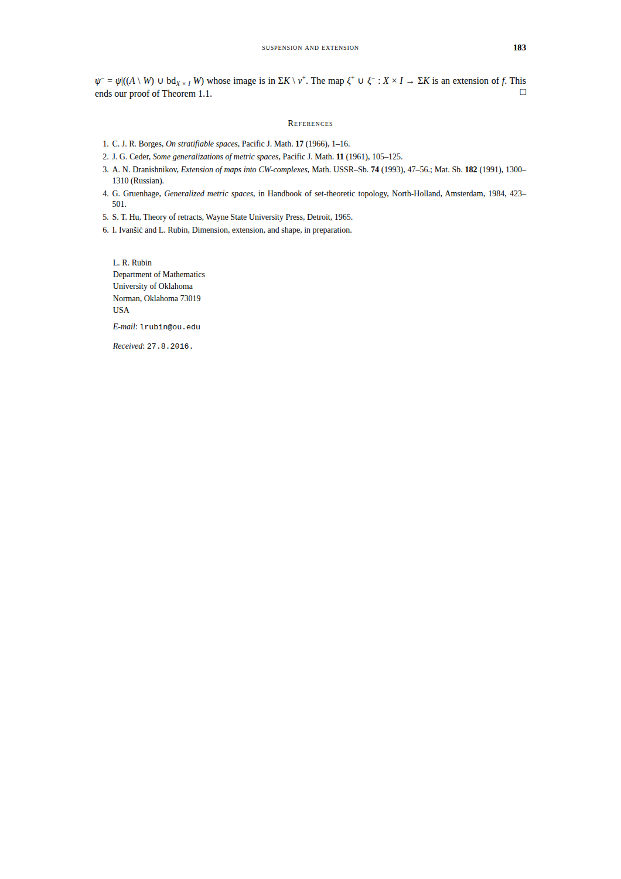suspension and extension 183
ψ− = ψ|((A \ W) ∪ bdX × I W) whose image is in ΣK \ v+. The map ξ+ ∪ ξ− : X × I → ΣK is an extension of f. This ends our proof of Theorem 1.1.□
References
1. C. J. R. Borges, On stratifiable spaces, Pacific J. Math. 17 (1966), 1–16.
2. J. G. Ceder, Some generalizations of metric spaces, Pacific J. Math. 11 (1961), 105–125.
3. A. N. Dranishnikov, Extension of maps into CW-complexes, Math. USSR–Sb. 74 (1993), 47–56.; Mat. Sb. 182 (1991), 1300–1310 (Russian).
4. G. Gruenhage, Generalized metric spaces, in Handbook of set-theoretic topology, North-Holland, Amsterdam, 1984, 423–501.
5. S. T. Hu, Theory of retracts, Wayne State University Press, Detroit, 1965.
6. I. Ivanšić and L. Rubin, Dimension, extension, and shape, in preparation.
L. R. Rubin Department of Mathematics University of Oklahoma Norman, Oklahoma 73019 USA E-mail: lrubin@ou.edu Received: 27.8.2016.